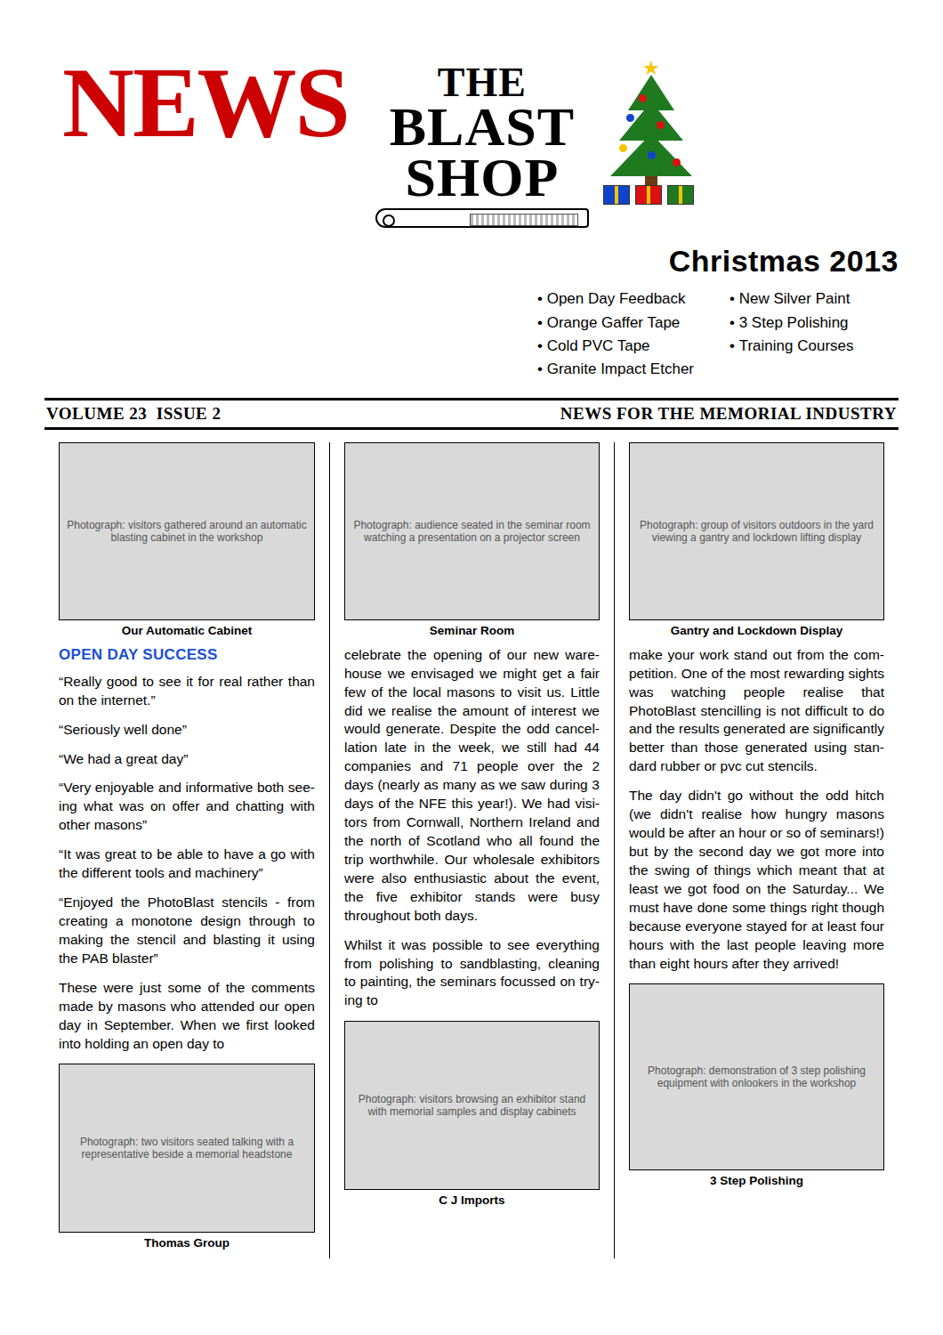NEWS
THE BLAST SHOP
★
Christmas 2013
Open Day Feedback
Orange Gaffer Tape
Cold PVC Tape
Granite Impact Etcher
New Silver Paint
3 Step Polishing
Training Courses
VOLUME 23 ISSUE 2 NEWS FOR THE MEMORIAL INDUSTRY
Our Automatic Cabinet
OPEN DAY SUCCESS
“Really good to see it for real rather than on the internet.”
“Seriously well done”
“We had a great day”
“Very enjoyable and informative both seeing what was on offer and chatting with other masons”
“It was great to be able to have a go with the different tools and machinery”
“Enjoyed the PhotoBlast stencils - from creating a monotone design through to making the stencil and blasting it using the PAB blaster”
These were just some of the comments made by masons who attended our open day in September. When we first looked into holding an open day to
Thomas Group
Seminar Room
celebrate the opening of our new warehouse we envisaged we might get a fair few of the local masons to visit us. Little did we realise the amount of interest we would generate. Despite the odd cancellation late in the week, we still had 44 companies and 71 people over the 2 days (nearly as many as we saw during 3 days of the NFE this year!). We had visitors from Cornwall, Northern Ireland and the north of Scotland who all found the trip worthwhile. Our wholesale exhibitors were also enthusiastic about the event, the five exhibitor stands were busy throughout both days.
Whilst it was possible to see everything from polishing to sandblasting, cleaning to painting, the seminars focussed on trying to
C J Imports
Gantry and Lockdown Display
make your work stand out from the competition. One of the most rewarding sights was watching people realise that PhotoBlast stencilling is not difficult to do and the results generated are significantly better than those generated using standard rubber or pvc cut stencils.
The day didn't go without the odd hitch (we didn't realise how hungry masons would be after an hour or so of seminars!) but by the second day we got more into the swing of things which meant that at least we got food on the Saturday... We must have done some things right though because everyone stayed for at least four hours with the last people leaving more than eight hours after they arrived!
3 Step Polishing